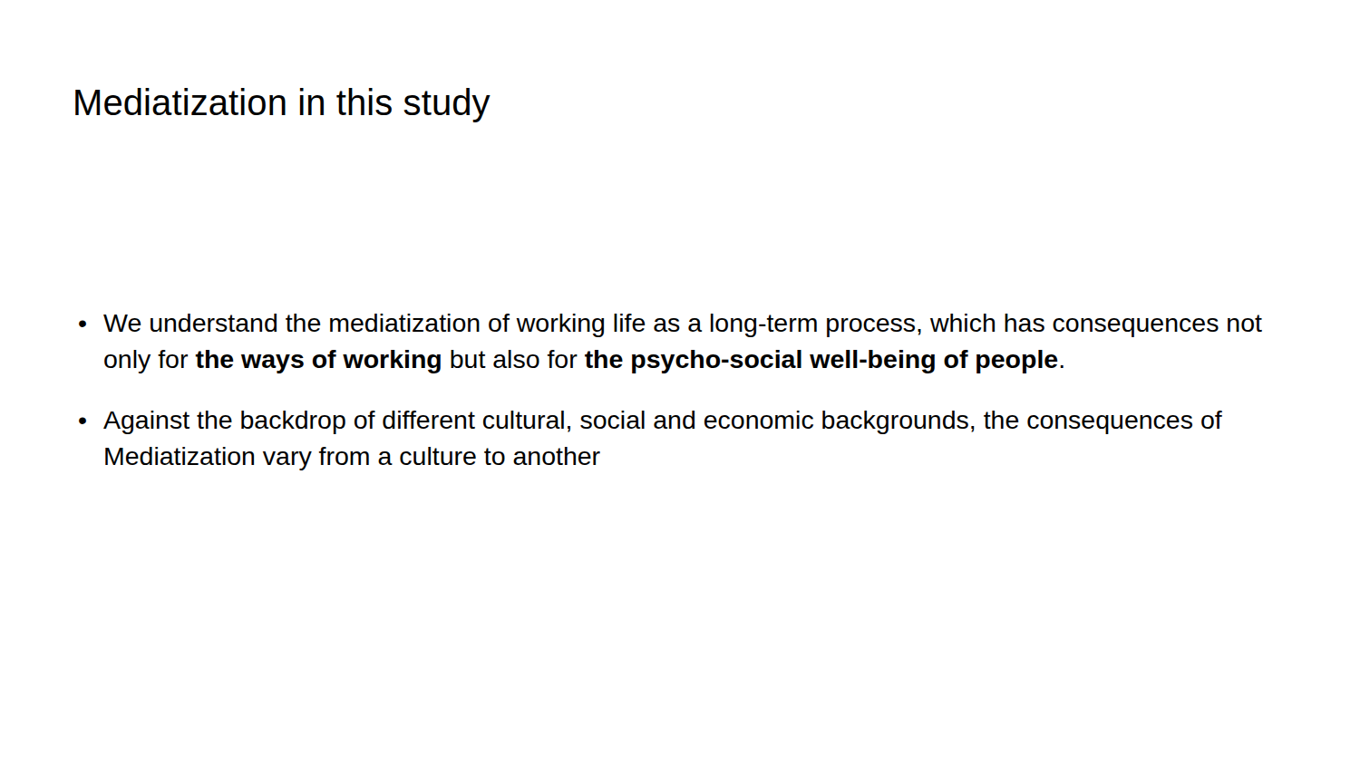Mediatization in this study
We understand the mediatization of working life as a long-term process, which has consequences not only for the ways of working but also for the psycho-social well-being of people.
Against the backdrop of different cultural, social and economic backgrounds, the consequences of Mediatization vary from a culture to another